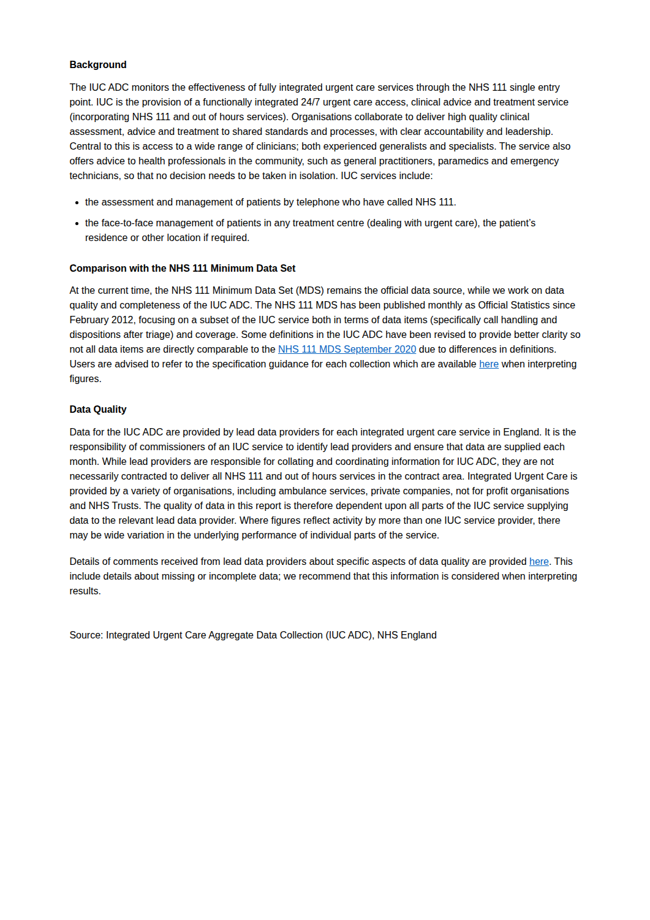Background
The IUC ADC monitors the effectiveness of fully integrated urgent care services through the NHS 111 single entry point. IUC is the provision of a functionally integrated 24/7 urgent care access, clinical advice and treatment service (incorporating NHS 111 and out of hours services). Organisations collaborate to deliver high quality clinical assessment, advice and treatment to shared standards and processes, with clear accountability and leadership. Central to this is access to a wide range of clinicians; both experienced generalists and specialists. The service also offers advice to health professionals in the community, such as general practitioners, paramedics and emergency technicians, so that no decision needs to be taken in isolation. IUC services include:
the assessment and management of patients by telephone who have called NHS 111.
the face-to-face management of patients in any treatment centre (dealing with urgent care), the patient’s residence or other location if required.
Comparison with the NHS 111 Minimum Data Set
At the current time, the NHS 111 Minimum Data Set (MDS) remains the official data source, while we work on data quality and completeness of the IUC ADC. The NHS 111 MDS has been published monthly as Official Statistics since February 2012, focusing on a subset of the IUC service both in terms of data items (specifically call handling and dispositions after triage) and coverage. Some definitions in the IUC ADC have been revised to provide better clarity so not all data items are directly comparable to the NHS 111 MDS September 2020 due to differences in definitions. Users are advised to refer to the specification guidance for each collection which are available here when interpreting figures.
Data Quality
Data for the IUC ADC are provided by lead data providers for each integrated urgent care service in England. It is the responsibility of commissioners of an IUC service to identify lead providers and ensure that data are supplied each month. While lead providers are responsible for collating and coordinating information for IUC ADC, they are not necessarily contracted to deliver all NHS 111 and out of hours services in the contract area. Integrated Urgent Care is provided by a variety of organisations, including ambulance services, private companies, not for profit organisations and NHS Trusts. The quality of data in this report is therefore dependent upon all parts of the IUC service supplying data to the relevant lead data provider. Where figures reflect activity by more than one IUC service provider, there may be wide variation in the underlying performance of individual parts of the service.
Details of comments received from lead data providers about specific aspects of data quality are provided here. This include details about missing or incomplete data; we recommend that this information is considered when interpreting results.
Source: Integrated Urgent Care Aggregate Data Collection (IUC ADC), NHS England